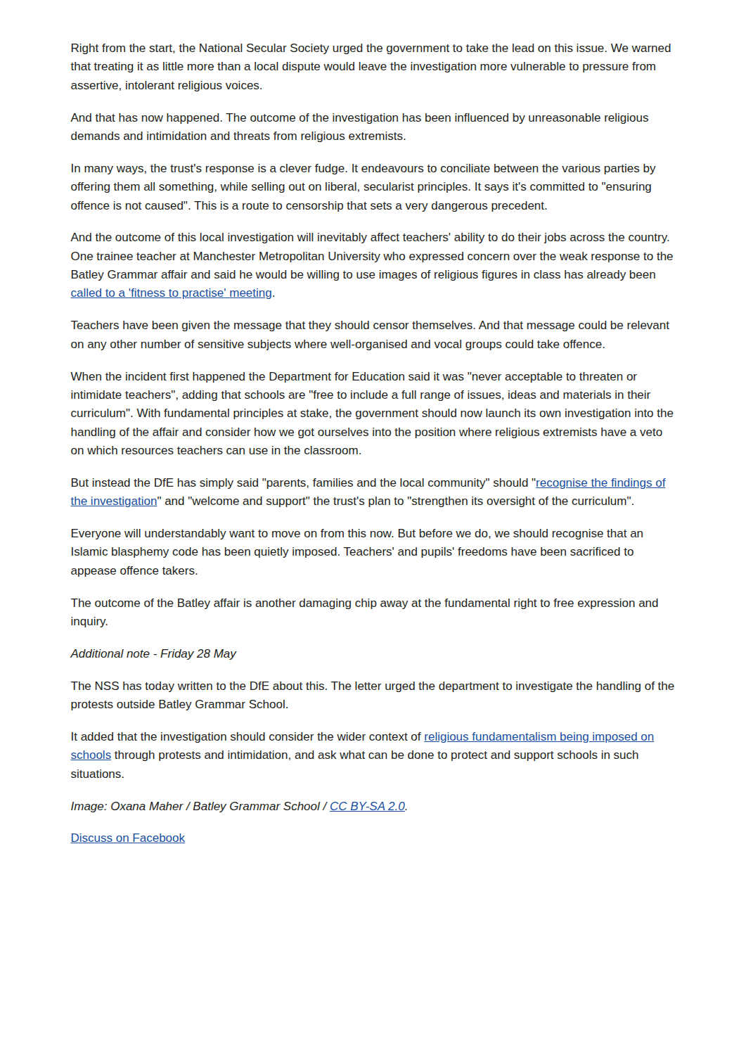Right from the start, the National Secular Society urged the government to take the lead on this issue. We warned that treating it as little more than a local dispute would leave the investigation more vulnerable to pressure from assertive, intolerant religious voices.
And that has now happened. The outcome of the investigation has been influenced by unreasonable religious demands and intimidation and threats from religious extremists.
In many ways, the trust's response is a clever fudge. It endeavours to conciliate between the various parties by offering them all something, while selling out on liberal, secularist principles. It says it's committed to "ensuring offence is not caused". This is a route to censorship that sets a very dangerous precedent.
And the outcome of this local investigation will inevitably affect teachers' ability to do their jobs across the country. One trainee teacher at Manchester Metropolitan University who expressed concern over the weak response to the Batley Grammar affair and said he would be willing to use images of religious figures in class has already been called to a 'fitness to practise' meeting.
Teachers have been given the message that they should censor themselves. And that message could be relevant on any other number of sensitive subjects where well-organised and vocal groups could take offence.
When the incident first happened the Department for Education said it was "never acceptable to threaten or intimidate teachers", adding that schools are "free to include a full range of issues, ideas and materials in their curriculum". With fundamental principles at stake, the government should now launch its own investigation into the handling of the affair and consider how we got ourselves into the position where religious extremists have a veto on which resources teachers can use in the classroom.
But instead the DfE has simply said "parents, families and the local community" should "recognise the findings of the investigation" and "welcome and support" the trust's plan to "strengthen its oversight of the curriculum".
Everyone will understandably want to move on from this now. But before we do, we should recognise that an Islamic blasphemy code has been quietly imposed. Teachers' and pupils' freedoms have been sacrificed to appease offence takers.
The outcome of the Batley affair is another damaging chip away at the fundamental right to free expression and inquiry.
Additional note - Friday 28 May
The NSS has today written to the DfE about this. The letter urged the department to investigate the handling of the protests outside Batley Grammar School.
It added that the investigation should consider the wider context of religious fundamentalism being imposed on schools through protests and intimidation, and ask what can be done to protect and support schools in such situations.
Image: Oxana Maher / Batley Grammar School / CC BY-SA 2.0.
Discuss on Facebook